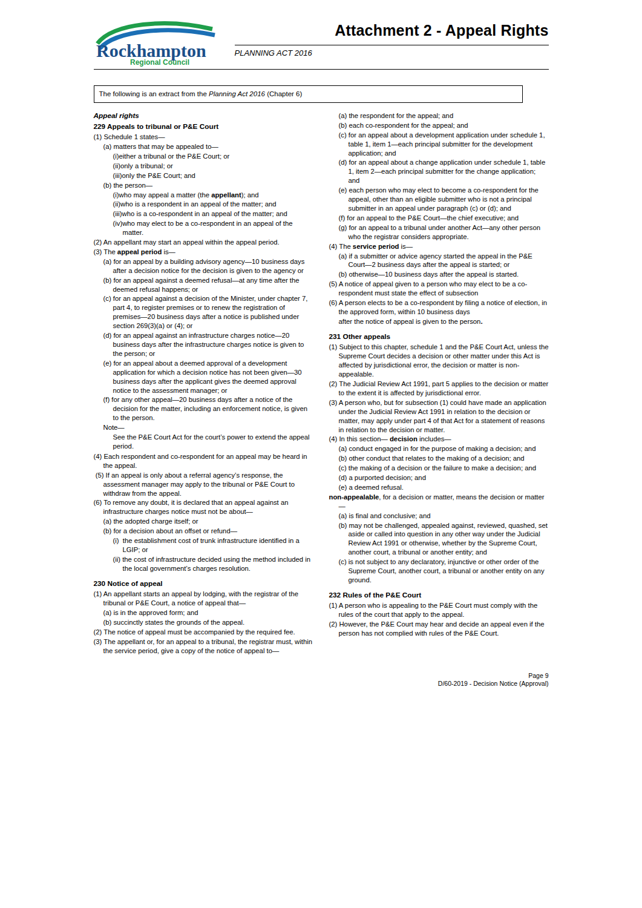Rockhampton Regional Council
Attachment 2 - Appeal Rights
PLANNING ACT 2016
The following is an extract from the Planning Act 2016 (Chapter 6)
Appeal rights
229 Appeals to tribunal or P&E Court
(1) Schedule 1 states—
(a) matters that may be appealed to—
(i)either a tribunal or the P&E Court; or
(ii)only a tribunal; or
(iii)only the P&E Court; and
(b) the person—
(i)who may appeal a matter (the appellant); and
(ii)who is a respondent in an appeal of the matter; and
(iii)who is a co-respondent in an appeal of the matter; and
(iv)who may elect to be a co-respondent in an appeal of the matter.
(2) An appellant may start an appeal within the appeal period.
(3) The appeal period is—
(a) for an appeal by a building advisory agency—10 business days after a decision notice for the decision is given to the agency or
(b) for an appeal against a deemed refusal—at any time after the deemed refusal happens; or
(c) for an appeal against a decision of the Minister, under chapter 7, part 4, to register premises or to renew the registration of premises—20 business days after a notice is published under section 269(3)(a) or (4); or
(d) for an appeal against an infrastructure charges notice—20 business days after the infrastructure charges notice is given to the person; or
(e) for an appeal about a deemed approval of a development application for which a decision notice has not been given—30 business days after the applicant gives the deemed approval notice to the assessment manager; or
(f) for any other appeal—20 business days after a notice of the decision for the matter, including an enforcement notice, is given to the person.
Note—
See the P&E Court Act for the court’s power to extend the appeal period.
(4) Each respondent and co-respondent for an appeal may be heard in the appeal.
(5) If an appeal is only about a referral agency’s response, the assessment manager may apply to the tribunal or P&E Court to withdraw from the appeal.
(6) To remove any doubt, it is declared that an appeal against an infrastructure charges notice must not be about—
(a) the adopted charge itself; or
(b) for a decision about an offset or refund—
(i) the establishment cost of trunk infrastructure identified in a LGIP; or
(ii) the cost of infrastructure decided using the method included in the local government’s charges resolution.
230 Notice of appeal
(1) An appellant starts an appeal by lodging, with the registrar of the tribunal or P&E Court, a notice of appeal that—
(a) is in the approved form; and
(b) succinctly states the grounds of the appeal.
(2) The notice of appeal must be accompanied by the required fee.
(3) The appellant or, for an appeal to a tribunal, the registrar must, within the service period, give a copy of the notice of appeal to—
(a) the respondent for the appeal; and
(b) each co-respondent for the appeal; and
(c) for an appeal about a development application under schedule 1, table 1, item 1—each principal submitter for the development application; and
(d) for an appeal about a change application under schedule 1, table 1, item 2—each principal submitter for the change application; and
(e) each person who may elect to become a co-respondent for the appeal, other than an eligible submitter who is not a principal submitter in an appeal under paragraph (c) or (d); and
(f) for an appeal to the P&E Court—the chief executive; and
(g) for an appeal to a tribunal under another Act—any other person who the registrar considers appropriate.
(4) The service period is—
(a) if a submitter or advice agency started the appeal in the P&E Court—2 business days after the appeal is started; or
(b) otherwise—10 business days after the appeal is started.
(5) A notice of appeal given to a person who may elect to be a co-respondent must state the effect of subsection
(6) A person elects to be a co-respondent by filing a notice of election, in the approved form, within 10 business days
after the notice of appeal is given to the person.
231 Other appeals
(1) Subject to this chapter, schedule 1 and the P&E Court Act, unless the Supreme Court decides a decision or other matter under this Act is affected by jurisdictional error, the decision or matter is non-appealable.
(2) The Judicial Review Act 1991, part 5 applies to the decision or matter to the extent it is affected by jurisdictional error.
(3) A person who, but for subsection (1) could have made an application under the Judicial Review Act 1991 in relation to the decision or matter, may apply under part 4 of that Act for a statement of reasons in relation to the decision or matter.
(4) In this section— decision includes—
(a) conduct engaged in for the purpose of making a decision; and
(b) other conduct that relates to the making of a decision; and
(c) the making of a decision or the failure to make a decision; and
(d) a purported decision; and
(e) a deemed refusal.
non-appealable, for a decision or matter, means the decision or matter—
(a) is final and conclusive; and
(b) may not be challenged, appealed against, reviewed, quashed, set aside or called into question in any other way under the Judicial Review Act 1991 or otherwise, whether by the Supreme Court, another court, a tribunal or another entity; and
(c) is not subject to any declaratory, injunctive or other order of the Supreme Court, another court, a tribunal or another entity on any ground.
232 Rules of the P&E Court
(1) A person who is appealing to the P&E Court must comply with the rules of the court that apply to the appeal.
(2) However, the P&E Court may hear and decide an appeal even if the person has not complied with rules of the P&E Court.
Page 9
D/60-2019 - Decision Notice (Approval)